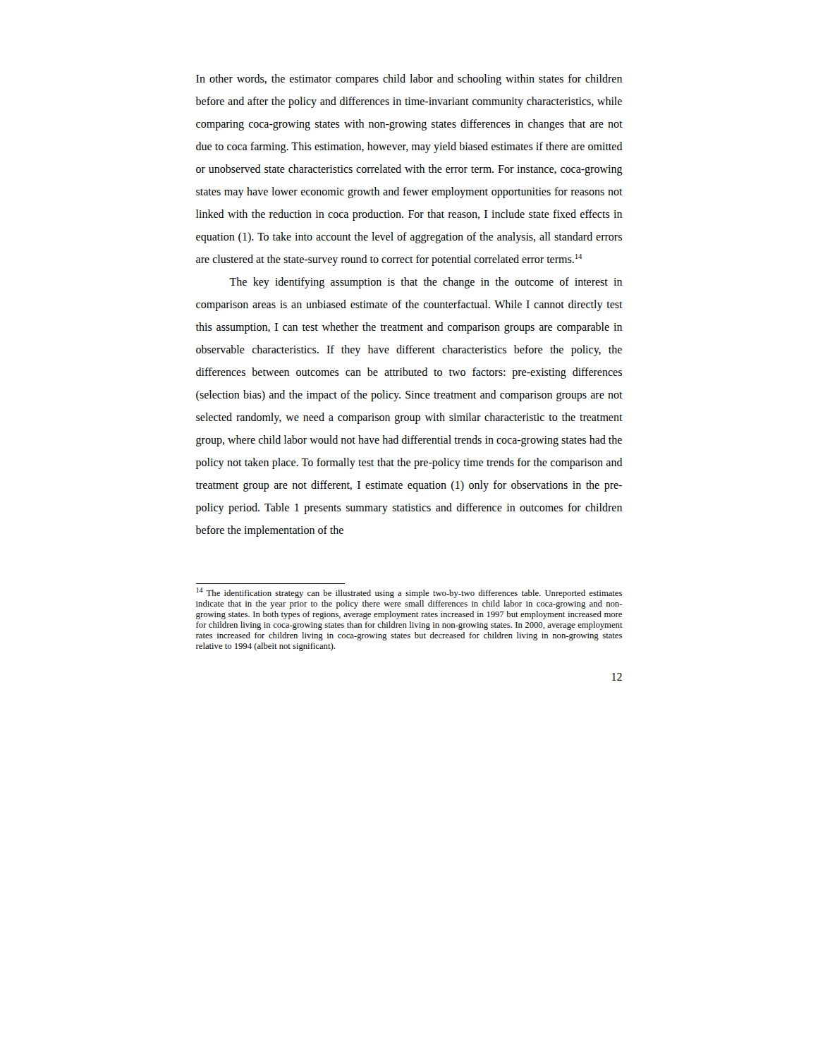In other words, the estimator compares child labor and schooling within states for children before and after the policy and differences in time-invariant community characteristics, while comparing coca-growing states with non-growing states differences in changes that are not due to coca farming. This estimation, however, may yield biased estimates if there are omitted or unobserved state characteristics correlated with the error term. For instance, coca-growing states may have lower economic growth and fewer employment opportunities for reasons not linked with the reduction in coca production. For that reason, I include state fixed effects in equation (1). To take into account the level of aggregation of the analysis, all standard errors are clustered at the state-survey round to correct for potential correlated error terms.14
The key identifying assumption is that the change in the outcome of interest in comparison areas is an unbiased estimate of the counterfactual. While I cannot directly test this assumption, I can test whether the treatment and comparison groups are comparable in observable characteristics. If they have different characteristics before the policy, the differences between outcomes can be attributed to two factors: pre-existing differences (selection bias) and the impact of the policy. Since treatment and comparison groups are not selected randomly, we need a comparison group with similar characteristic to the treatment group, where child labor would not have had differential trends in coca-growing states had the policy not taken place. To formally test that the pre-policy time trends for the comparison and treatment group are not different, I estimate equation (1) only for observations in the pre-policy period. Table 1 presents summary statistics and difference in outcomes for children before the implementation of the
14 The identification strategy can be illustrated using a simple two-by-two differences table. Unreported estimates indicate that in the year prior to the policy there were small differences in child labor in coca-growing and non-growing states. In both types of regions, average employment rates increased in 1997 but employment increased more for children living in coca-growing states than for children living in non-growing states. In 2000, average employment rates increased for children living in coca-growing states but decreased for children living in non-growing states relative to 1994 (albeit not significant).
12